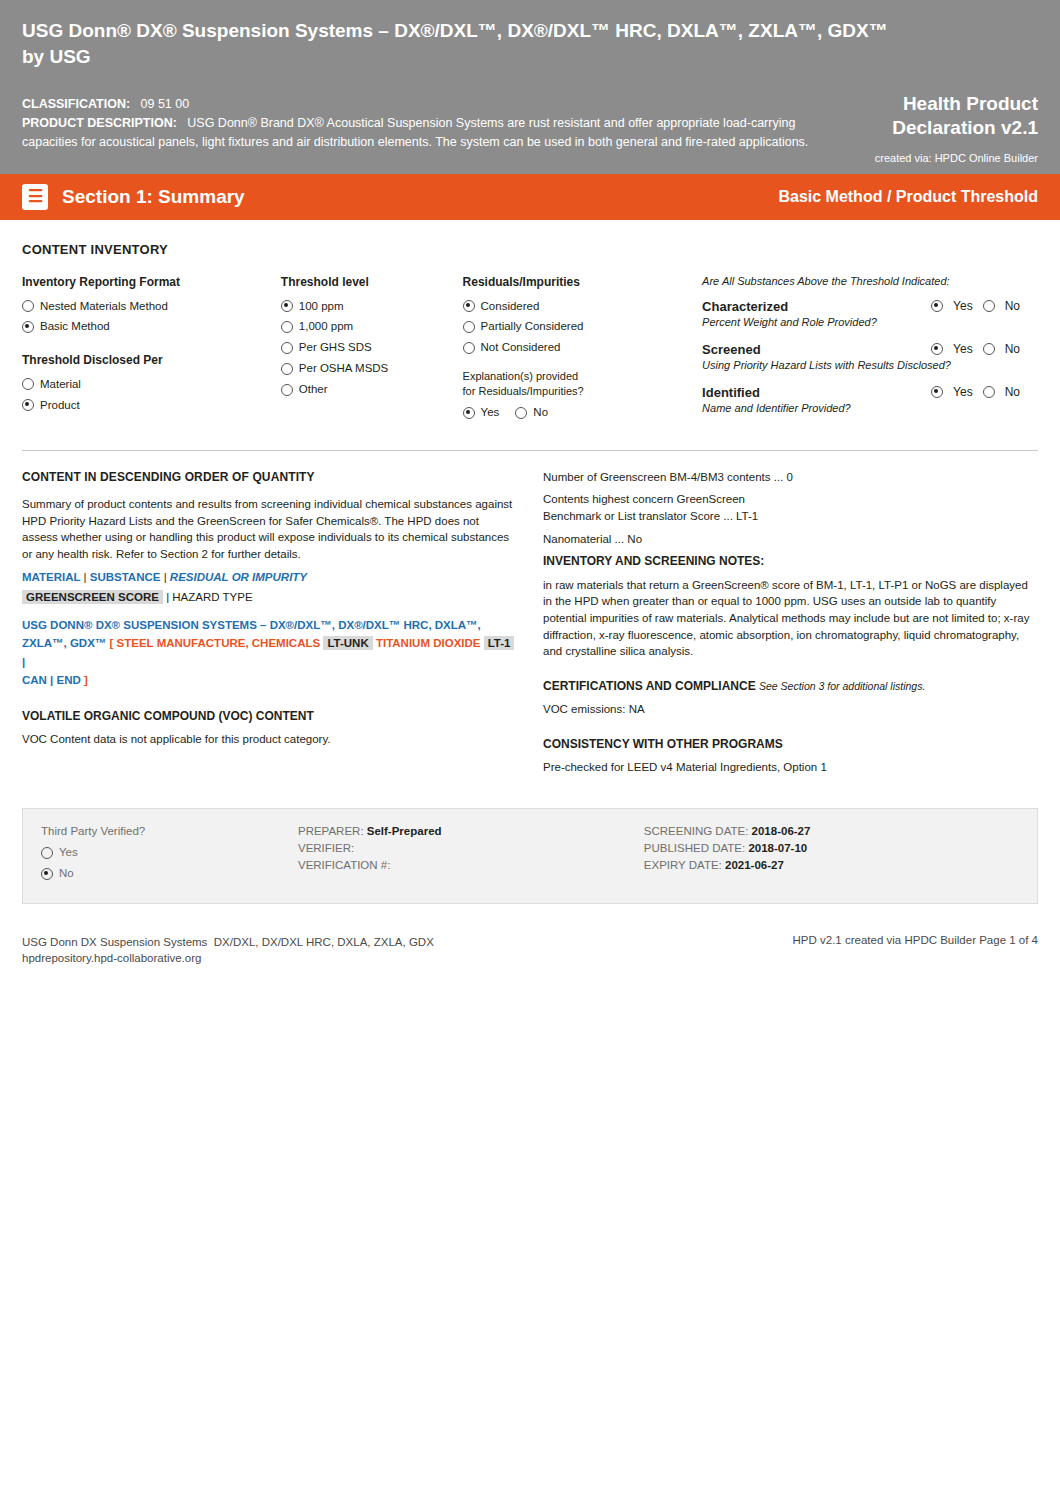USG Donn® DX® Suspension Systems – DX®/DXL™, DX®/DXL™ HRC, DXLA™, ZXLA™, GDX™
by USG
Health Product
Declaration v2.1
created via: HPDC Online Builder
CLASSIFICATION: 09 51 00
PRODUCT DESCRIPTION: USG Donn® Brand DX® Acoustical Suspension Systems are rust resistant and offer appropriate load-carrying capacities for acoustical panels, light fixtures and air distribution elements. The system can be used in both general and fire-rated applications.
☰
Section 1: Summary
Basic Method / Product Threshold
CONTENT INVENTORY
Inventory Reporting Format
Nested Materials Method
Basic Method
Threshold Disclosed Per
Material
Product
Threshold level
100 ppm
1,000 ppm
Per GHS SDS
Per OSHA MSDS
Other
Residuals/Impurities
Considered
Partially Considered
Not Considered
Explanation(s) provided
for Residuals/Impurities?
Yes No
Are All Substances Above the Threshold Indicated:
Characterized Yes No
Percent Weight and Role Provided?
Screened Yes No
Using Priority Hazard Lists with Results Disclosed?
Identified Yes No
Name and Identifier Provided?
CONTENT IN DESCENDING ORDER OF QUANTITY
Summary of product contents and results from screening individual chemical substances against HPD Priority Hazard Lists and the GreenScreen for Safer Chemicals®. The HPD does not assess whether using or handling this product will expose individuals to its chemical substances or any health risk. Refer to Section 2 for further details.
MATERIAL | SUBSTANCE | RESIDUAL OR IMPURITY
GREENSCREEN SCORE | HAZARD TYPE
USG DONN® DX® SUSPENSION SYSTEMS – DX®/DXL™, DX®/DXL™ HRC, DXLA™,
ZXLA™, GDX™ [ STEEL MANUFACTURE, CHEMICALS LT-UNK TITANIUM DIOXIDE LT-1 |
CAN | END ]
VOLATILE ORGANIC COMPOUND (VOC) CONTENT
VOC Content data is not applicable for this product category.
Number of Greenscreen BM-4/BM3 contents ... 0
Contents highest concern GreenScreen
Benchmark or List translator Score ... LT-1
Nanomaterial ... No
INVENTORY AND SCREENING NOTES:
in raw materials that return a GreenScreen® score of BM-1, LT-1, LT-P1 or NoGS are displayed in the HPD when greater than or equal to 1000 ppm. USG uses an outside lab to quantify potential impurities of raw materials. Analytical methods may include but are not limited to; x-ray diffraction, x-ray fluorescence, atomic absorption, ion chromatography, liquid chromatography, and crystalline silica analysis.
CERTIFICATIONS AND COMPLIANCE See Section 3 for additional listings.
VOC emissions: NA
CONSISTENCY WITH OTHER PROGRAMS
Pre-checked for LEED v4 Material Ingredients, Option 1
Third Party Verified?
Yes
No
PREPARER: Self-Prepared
VERIFIER:
VERIFICATION #:
SCREENING DATE: 2018-06-27
PUBLISHED DATE: 2018-07-10
EXPIRY DATE: 2021-06-27
USG Donn DX Suspension Systems DX/DXL, DX/DXL HRC, DXLA, ZXLA, GDX
hpdrepository.hpd-collaborative.org
HPD v2.1 created via HPDC Builder Page 1 of 4